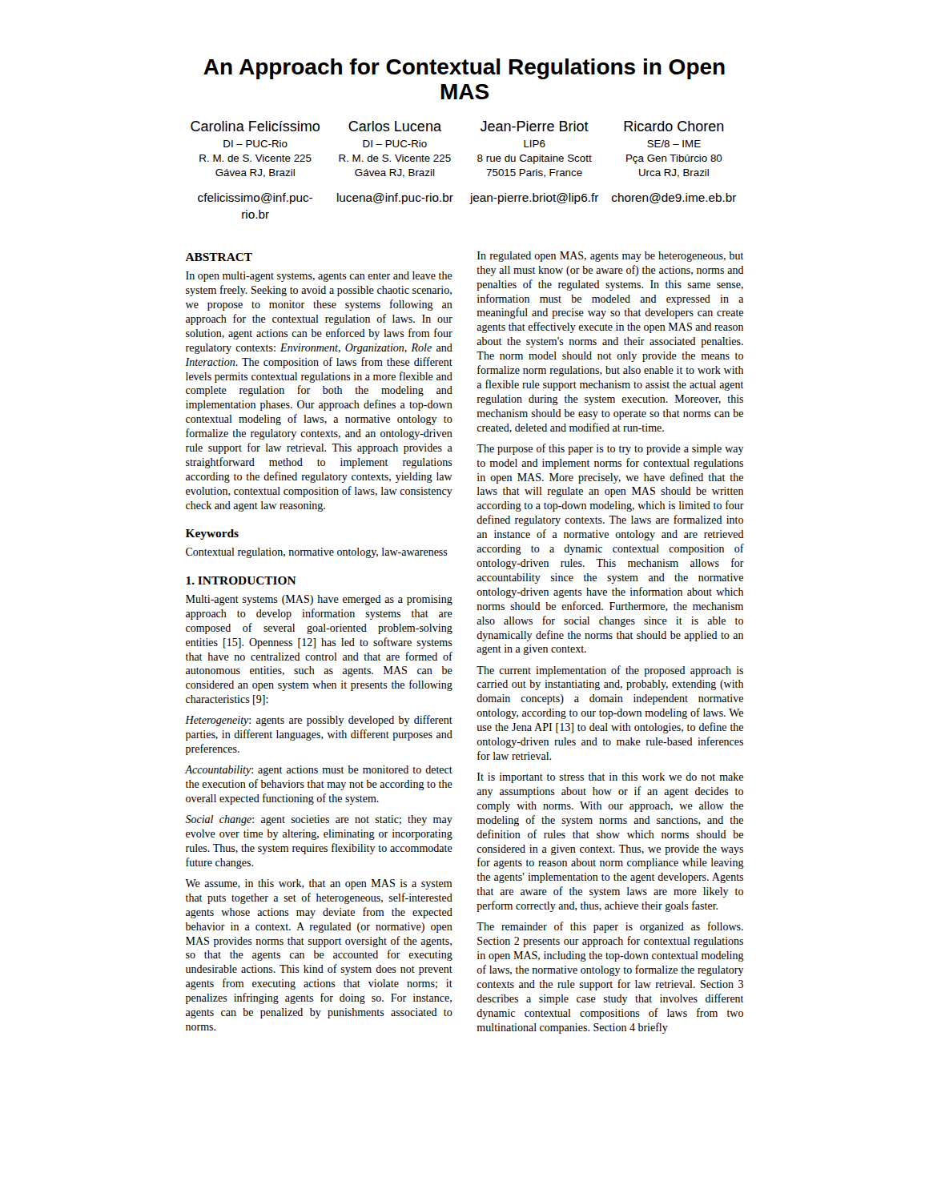An Approach for Contextual Regulations in Open MAS
| Carolina Felicíssimo DI – PUC-Rio R. M. de S. Vicente 225 Gávea RJ, Brazil cfelicissimo@inf.puc-rio.br | Carlos Lucena DI – PUC-Rio R. M. de S. Vicente 225 Gávea RJ, Brazil lucena@inf.puc-rio.br | Jean-Pierre Briot LIP6 8 rue du Capitaine Scott 75015 Paris, France jean-pierre.briot@lip6.fr | Ricardo Choren SE/8 – IME Pça Gen Tibúrcio 80 Urca RJ, Brazil choren@de9.ime.eb.br |
ABSTRACT
In open multi-agent systems, agents can enter and leave the system freely. Seeking to avoid a possible chaotic scenario, we propose to monitor these systems following an approach for the contextual regulation of laws. In our solution, agent actions can be enforced by laws from four regulatory contexts: Environment, Organization, Role and Interaction. The composition of laws from these different levels permits contextual regulations in a more flexible and complete regulation for both the modeling and implementation phases. Our approach defines a top-down contextual modeling of laws, a normative ontology to formalize the regulatory contexts, and an ontology-driven rule support for law retrieval. This approach provides a straightforward method to implement regulations according to the defined regulatory contexts, yielding law evolution, contextual composition of laws, law consistency check and agent law reasoning.
Keywords
Contextual regulation, normative ontology, law-awareness
1. INTRODUCTION
Multi-agent systems (MAS) have emerged as a promising approach to develop information systems that are composed of several goal-oriented problem-solving entities [15]. Openness [12] has led to software systems that have no centralized control and that are formed of autonomous entities, such as agents. MAS can be considered an open system when it presents the following characteristics [9]:
Heterogeneity: agents are possibly developed by different parties, in different languages, with different purposes and preferences.
Accountability: agent actions must be monitored to detect the execution of behaviors that may not be according to the overall expected functioning of the system.
Social change: agent societies are not static; they may evolve over time by altering, eliminating or incorporating rules. Thus, the system requires flexibility to accommodate future changes.
We assume, in this work, that an open MAS is a system that puts together a set of heterogeneous, self-interested agents whose actions may deviate from the expected behavior in a context. A regulated (or normative) open MAS provides norms that support oversight of the agents, so that the agents can be accounted for executing undesirable actions. This kind of system does not prevent agents from executing actions that violate norms; it penalizes infringing agents for doing so. For instance, agents can be penalized by punishments associated to norms.
In regulated open MAS, agents may be heterogeneous, but they all must know (or be aware of) the actions, norms and penalties of the regulated systems. In this same sense, information must be modeled and expressed in a meaningful and precise way so that developers can create agents that effectively execute in the open MAS and reason about the system's norms and their associated penalties. The norm model should not only provide the means to formalize norm regulations, but also enable it to work with a flexible rule support mechanism to assist the actual agent regulation during the system execution. Moreover, this mechanism should be easy to operate so that norms can be created, deleted and modified at run-time.
The purpose of this paper is to try to provide a simple way to model and implement norms for contextual regulations in open MAS. More precisely, we have defined that the laws that will regulate an open MAS should be written according to a top-down modeling, which is limited to four defined regulatory contexts. The laws are formalized into an instance of a normative ontology and are retrieved according to a dynamic contextual composition of ontology-driven rules. This mechanism allows for accountability since the system and the normative ontology-driven agents have the information about which norms should be enforced. Furthermore, the mechanism also allows for social changes since it is able to dynamically define the norms that should be applied to an agent in a given context.
The current implementation of the proposed approach is carried out by instantiating and, probably, extending (with domain concepts) a domain independent normative ontology, according to our top-down modeling of laws. We use the Jena API [13] to deal with ontologies, to define the ontology-driven rules and to make rule-based inferences for law retrieval.
It is important to stress that in this work we do not make any assumptions about how or if an agent decides to comply with norms. With our approach, we allow the modeling of the system norms and sanctions, and the definition of rules that show which norms should be considered in a given context. Thus, we provide the ways for agents to reason about norm compliance while leaving the agents' implementation to the agent developers. Agents that are aware of the system laws are more likely to perform correctly and, thus, achieve their goals faster.
The remainder of this paper is organized as follows. Section 2 presents our approach for contextual regulations in open MAS, including the top-down contextual modeling of laws, the normative ontology to formalize the regulatory contexts and the rule support for law retrieval. Section 3 describes a simple case study that involves different dynamic contextual compositions of laws from two multinational companies. Section 4 briefly